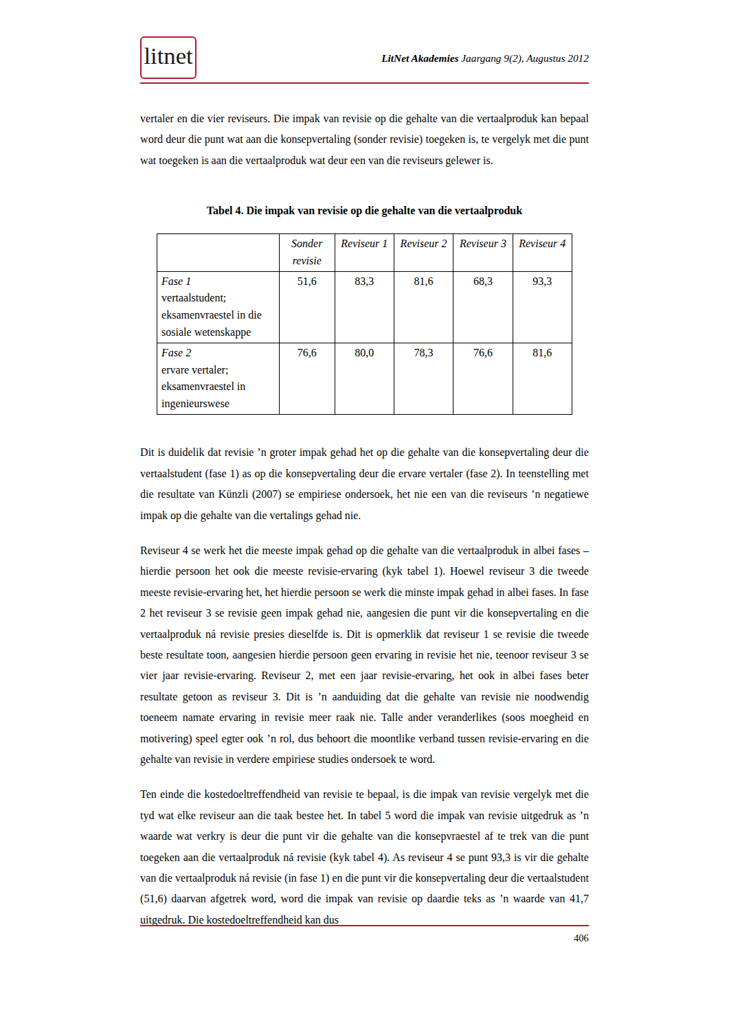litnet
LitNet Akademies Jaargang 9(2), Augustus 2012
vertaler en die vier reviseurs. Die impak van revisie op die gehalte van die vertaalproduk kan bepaal word deur die punt wat aan die konsepvertaling (sonder revisie) toegeken is, te vergelyk met die punt wat toegeken is aan die vertaalproduk wat deur een van die reviseurs gelewer is.
Tabel 4. Die impak van revisie op die gehalte van die vertaalproduk
| | Sonder revisie | Reviseur 1 | Reviseur 2 | Reviseur 3 | Reviseur 4 |
| --- | --- | --- | --- | --- | --- |
| Fase 1 vertaalstudent; eksamenvraestel in die sosiale wetenskappe | 51,6 | 83,3 | 81,6 | 68,3 | 93,3 |
| Fase 2 ervare vertaler; eksamenvraestel in ingenieurswese | 76,6 | 80,0 | 78,3 | 76,6 | 81,6 |
Dit is duidelik dat revisie ’n groter impak gehad het op die gehalte van die konsepvertaling deur die vertaalstudent (fase 1) as op die konsepvertaling deur die ervare vertaler (fase 2). In teenstelling met die resultate van Künzli (2007) se empiriese ondersoek, het nie een van die reviseurs ’n negatiewe impak op die gehalte van die vertalings gehad nie.
Reviseur 4 se werk het die meeste impak gehad op die gehalte van die vertaalproduk in albei fases – hierdie persoon het ook die meeste revisie-ervaring (kyk tabel 1). Hoewel reviseur 3 die tweede meeste revisie-ervaring het, het hierdie persoon se werk die minste impak gehad in albei fases. In fase 2 het reviseur 3 se revisie geen impak gehad nie, aangesien die punt vir die konsepvertaling en die vertaalproduk ná revisie presies dieselfde is. Dit is opmerklik dat reviseur 1 se revisie die tweede beste resultate toon, aangesien hierdie persoon geen ervaring in revisie het nie, teenoor reviseur 3 se vier jaar revisie-ervaring. Reviseur 2, met een jaar revisie-ervaring, het ook in albei fases beter resultate getoon as reviseur 3. Dit is ’n aanduiding dat die gehalte van revisie nie noodwendig toeneem namate ervaring in revisie meer raak nie. Talle ander veranderlikes (soos moegheid en motivering) speel egter ook ’n rol, dus behoort die moontlike verband tussen revisie-ervaring en die gehalte van revisie in verdere empiriese studies ondersoek te word.
Ten einde die kostedoeltreffendheid van revisie te bepaal, is die impak van revisie vergelyk met die tyd wat elke reviseur aan die taak bestee het. In tabel 5 word die impak van revisie uitgedruk as ’n waarde wat verkry is deur die punt vir die gehalte van die konsepvraestel af te trek van die punt toegeken aan die vertaalproduk ná revisie (kyk tabel 4). As reviseur 4 se punt 93,3 is vir die gehalte van die vertaalproduk ná revisie (in fase 1) en die punt vir die konsepvertaling deur die vertaalstudent (51,6) daarvan afgetrek word, word die impak van revisie op daardie teks as ’n waarde van 41,7 uitgedruk. Die kostedoeltreffendheid kan dus
406